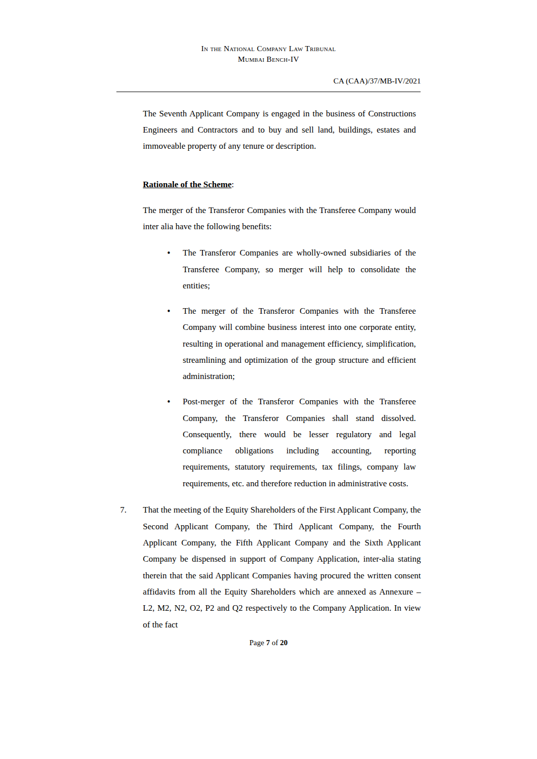In the National Company Law Tribunal Mumbai Bench-IV
CA (CAA)/37/MB-IV/2021
The Seventh Applicant Company is engaged in the business of Constructions Engineers and Contractors and to buy and sell land, buildings, estates and immoveable property of any tenure or description.
Rationale of the Scheme
:
The merger of the Transferor Companies with the Transferee Company would inter alia have the following benefits:
The Transferor Companies are wholly-owned subsidiaries of the Transferee Company, so merger will help to consolidate the entities;
The merger of the Transferor Companies with the Transferee Company will combine business interest into one corporate entity, resulting in operational and management efficiency, simplification, streamlining and optimization of the group structure and efficient administration;
Post-merger of the Transferor Companies with the Transferee Company, the Transferor Companies shall stand dissolved. Consequently, there would be lesser regulatory and legal compliance obligations including accounting, reporting requirements, statutory requirements, tax filings, company law requirements, etc. and therefore reduction in administrative costs.
7. That the meeting of the Equity Shareholders of the First Applicant Company, the Second Applicant Company, the Third Applicant Company, the Fourth Applicant Company, the Fifth Applicant Company and the Sixth Applicant Company be dispensed in support of Company Application, inter-alia stating therein that the said Applicant Companies having procured the written consent affidavits from all the Equity Shareholders which are annexed as Annexure – L2, M2, N2, O2, P2 and Q2 respectively to the Company Application. In view of the fact
Page 7 of 20